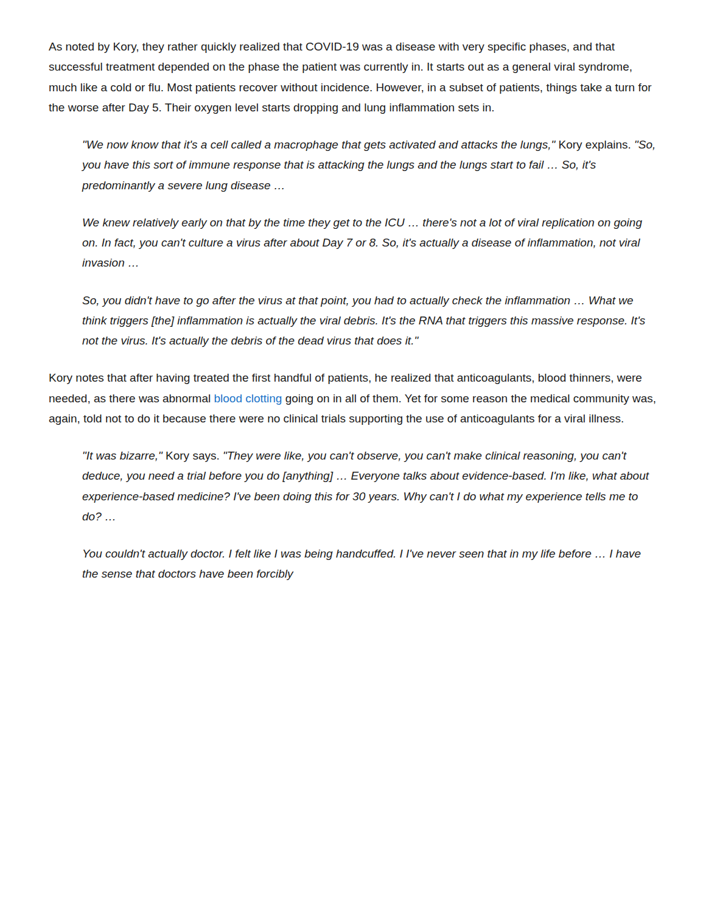As noted by Kory, they rather quickly realized that COVID-19 was a disease with very specific phases, and that successful treatment depended on the phase the patient was currently in. It starts out as a general viral syndrome, much like a cold or flu. Most patients recover without incidence. However, in a subset of patients, things take a turn for the worse after Day 5. Their oxygen level starts dropping and lung inflammation sets in.
"We now know that it's a cell called a macrophage that gets activated and attacks the lungs," Kory explains. "So, you have this sort of immune response that is attacking the lungs and the lungs start to fail … So, it's predominantly a severe lung disease …
We knew relatively early on that by the time they get to the ICU … there's not a lot of viral replication on going on. In fact, you can't culture a virus after about Day 7 or 8. So, it's actually a disease of inflammation, not viral invasion …
So, you didn't have to go after the virus at that point, you had to actually check the inflammation … What we think triggers [the] inflammation is actually the viral debris. It's the RNA that triggers this massive response. It's not the virus. It's actually the debris of the dead virus that does it."
Kory notes that after having treated the first handful of patients, he realized that anticoagulants, blood thinners, were needed, as there was abnormal blood clotting going on in all of them. Yet for some reason the medical community was, again, told not to do it because there were no clinical trials supporting the use of anticoagulants for a viral illness.
"It was bizarre," Kory says. "They were like, you can't observe, you can't make clinical reasoning, you can't deduce, you need a trial before you do [anything] … Everyone talks about evidence-based. I'm like, what about experience-based medicine? I've been doing this for 30 years. Why can't I do what my experience tells me to do? …
You couldn't actually doctor. I felt like I was being handcuffed. I I've never seen that in my life before … I have the sense that doctors have been forcibly